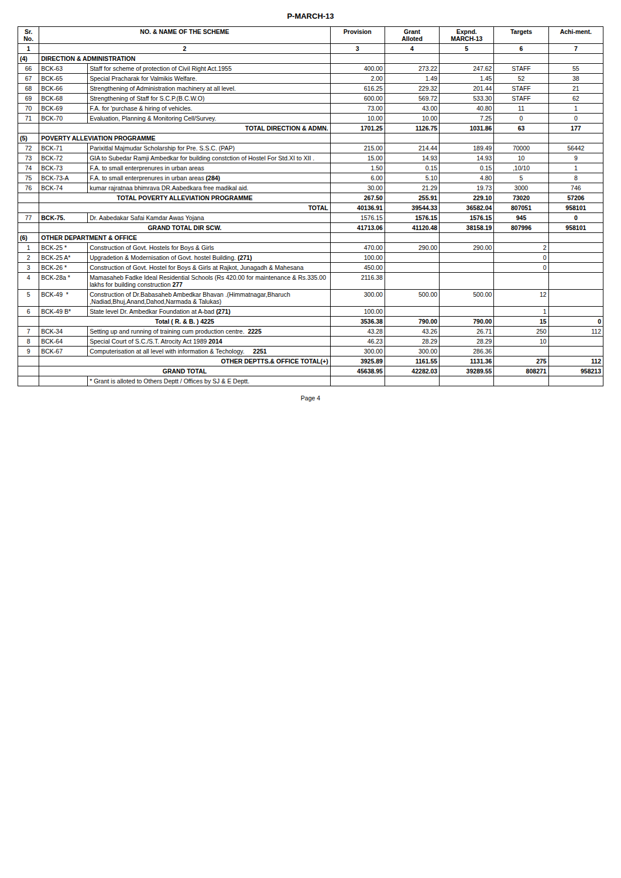P-MARCH-13
| Sr. No. | NO. & NAME OF THE SCHEME | Provision | Grant Alloted | Expnd. MARCH-13 | Targets | Achi-ment. |
| --- | --- | --- | --- | --- | --- | --- |
| 1 | 2 | 3 | 4 | 5 | 6 | 7 |
| (4) | DIRECTION & ADMINISTRATION | | | | | |
| 66 | BCK-63 | Staff for scheme of protection of Civil Right Act.1955 | 400.00 | 273.22 | 247.62 | STAFF | 55 |
| 67 | BCK-65 | Special Pracharak for Valmikis Welfare. | 2.00 | 1.49 | 1.45 | 52 | 38 |
| 68 | BCK-66 | Strengthening of Administration machinery at all level. | 616.25 | 229.32 | 201.44 | STAFF | 21 |
| 69 | BCK-68 | Strengthening of Staff for S.C.P.(B.C.W.O) | 600.00 | 569.72 | 533.30 | STAFF | 62 |
| 70 | BCK-69 | F.A. for 'purchase & hiring of vehicles. | 73.00 | 43.00 | 40.80 | 11 | 1 |
| 71 | BCK-70 | Evaluation, Planning & Monitoring Cell/Survey. | 10.00 | 10.00 | 7.25 | 0 | 0 |
| | TOTAL DIRECTION & ADMN. | 1701.25 | 1126.75 | 1031.86 | 63 | 177 |
| (5) | POVERTY ALLEVIATION PROGRAMME | | | | | |
| 72 | BCK-71 | Parixitlal Majmudar Scholarship for Pre. S.S.C. (PAP) | 215.00 | 214.44 | 189.49 | 70000 | 56442 |
| 73 | BCK-72 | GIA to Subedar Ramji Ambedkar for building constction of Hostel For Std.XI to XII . | 15.00 | 14.93 | 14.93 | 10 | 9 |
| 74 | BCK-73 | F.A. to small enterprenures in urban areas | 1.50 | 0.15 | 0.15 | ,10/10 | 1 |
| 75 | BCK-73-A | F.A. to small enterprenures in urban areas (284) | 6.00 | 5.10 | 4.80 | 5 | 8 |
| 76 | BCK-74 | kumar rajratnaa bhimrava DR.Aabedkara free madikal aid. | 30.00 | 21.29 | 19.73 | 3000 | 746 |
| | TOTAL POVERTY ALLEVIATION PROGRAMME | 267.50 | 255.91 | 229.10 | 73020 | 57206 |
| | TOTAL | 40136.91 | 39544.33 | 36582.04 | 807051 | 958101 |
| 77 | BCK-75. | Dr. Aabedakar Safai Kamdar Awas Yojana | 1576.15 | 1576.15 | 1576.15 | 945 | 0 |
| | GRAND TOTAL DIR SCW. | 41713.06 | 41120.48 | 38158.19 | 807996 | 958101 |
| (6) | OTHER DEPARTMENT & OFFICE | | | | | |
| 1 | BCK-25 * | Construction of Govt. Hostels for Boys & Girls | 470.00 | 290.00 | 290.00 | 2 | |
| 2 | BCK-25 A* | Upgradetion & Modernisation of Govt. hostel Building. (271) | 100.00 | | | 0 | |
| 3 | BCK-26 * | Construction of Govt. Hostel for Boys & Girls at Rajkot, Junagadh & Mahesana | 450.00 | | | 0 | |
| 4 | BCK-28a * | Mamasaheb Fadke Ideal Residential Schools (Rs 420.00 for maintenance & Rs.335.00 lakhs for building construction 277 | 2116.38 | | | | |
| 5 | BCK-49 * | Construction of Dr.Babasaheb Ambedkar Bhavan .(Himmatnagar,Bharuch ,Nadiad,Bhuj,Anand,Dahod,Narmada & Talukas) | 300.00 | 500.00 | 500.00 | 12 | |
| 6 | BCK-49 B* | State level Dr. Ambedkar Foundation at A-bad (271) | 100.00 | | | 1 | |
| | Total ( R. & B. ) 4225 | 3536.38 | 790.00 | 790.00 | 15 | 0 |
| 7 | BCK-34 | Setting up and running of training cum production centre. 2225 | 43.28 | 43.26 | 26.71 | 250 | 112 |
| 8 | BCK-64 | Special Court of S.C./S.T. Atrocity Act 1989 2014 | 46.23 | 28.29 | 28.29 | 10 | |
| 9 | BCK-67 | Computerisation at all level with information & Techology. 2251 | 300.00 | 300.00 | 286.36 | | |
| | OTHER DEPTTS.& OFFICE TOTAL(+) | 3925.89 | 1161.55 | 1131.36 | 275 | 112 |
| | GRAND TOTAL | 45638.95 | 42282.03 | 39289.55 | 808271 | 958213 |
| | | * Grant is alloted to Others Deptt / Offices by SJ & E Deptt. | | | | | |
Page 4